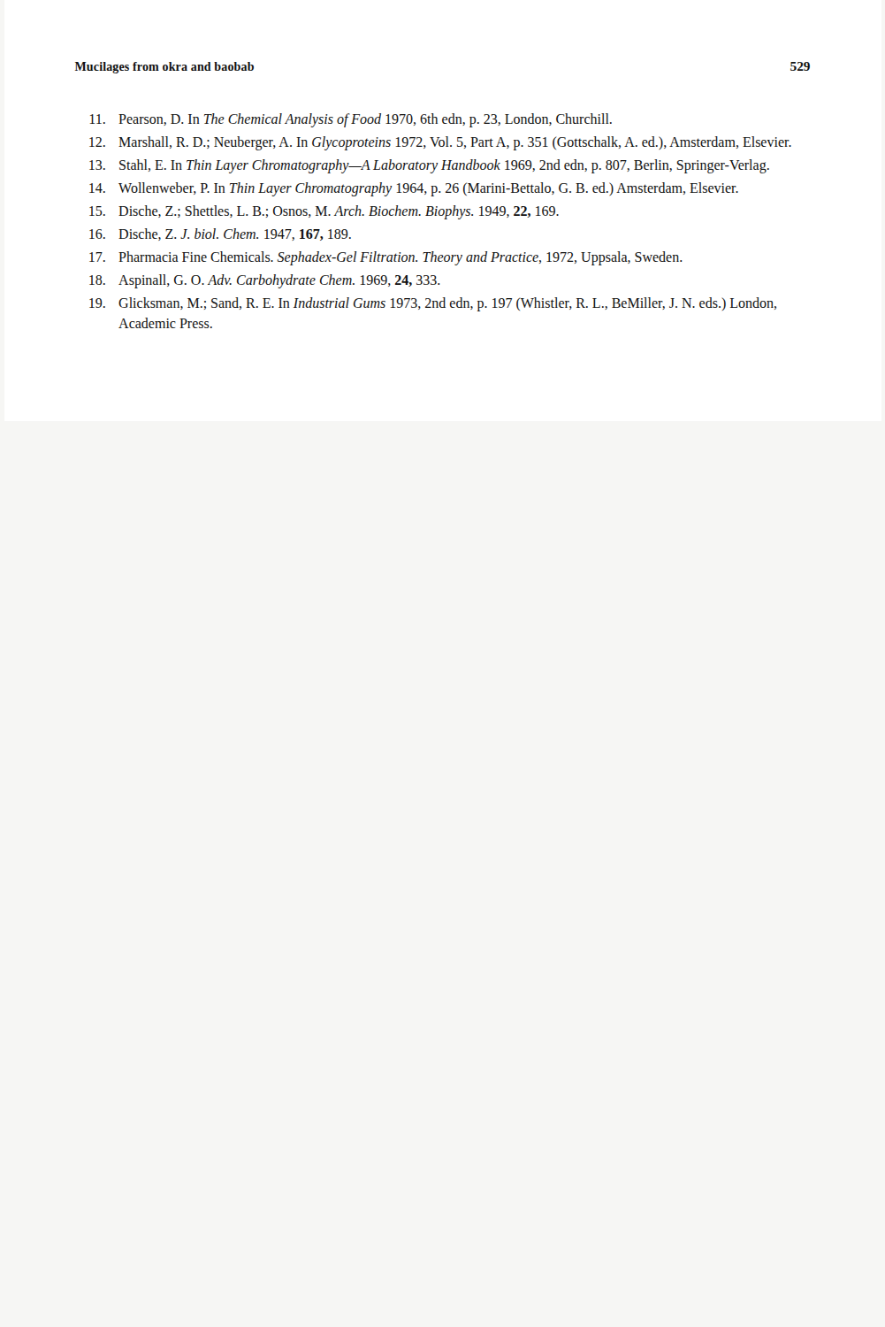Mucilages from okra and baobab 529
11. Pearson, D. In The Chemical Analysis of Food 1970, 6th edn, p. 23, London, Churchill.
12. Marshall, R. D.; Neuberger, A. In Glycoproteins 1972, Vol. 5, Part A, p. 351 (Gottschalk, A. ed.), Amsterdam, Elsevier.
13. Stahl, E. In Thin Layer Chromatography—A Laboratory Handbook 1969, 2nd edn, p. 807, Berlin, Springer-Verlag.
14. Wollenweber, P. In Thin Layer Chromatography 1964, p. 26 (Marini-Bettalo, G. B. ed.) Amsterdam, Elsevier.
15. Dische, Z.; Shettles, L. B.; Osnos, M. Arch. Biochem. Biophys. 1949, 22, 169.
16. Dische, Z. J. biol. Chem. 1947, 167, 189.
17. Pharmacia Fine Chemicals. Sephadex-Gel Filtration. Theory and Practice, 1972, Uppsala, Sweden.
18. Aspinall, G. O. Adv. Carbohydrate Chem. 1969, 24, 333.
19. Glicksman, M.; Sand, R. E. In Industrial Gums 1973, 2nd edn, p. 197 (Whistler, R. L., BeMiller, J. N. eds.) London, Academic Press.